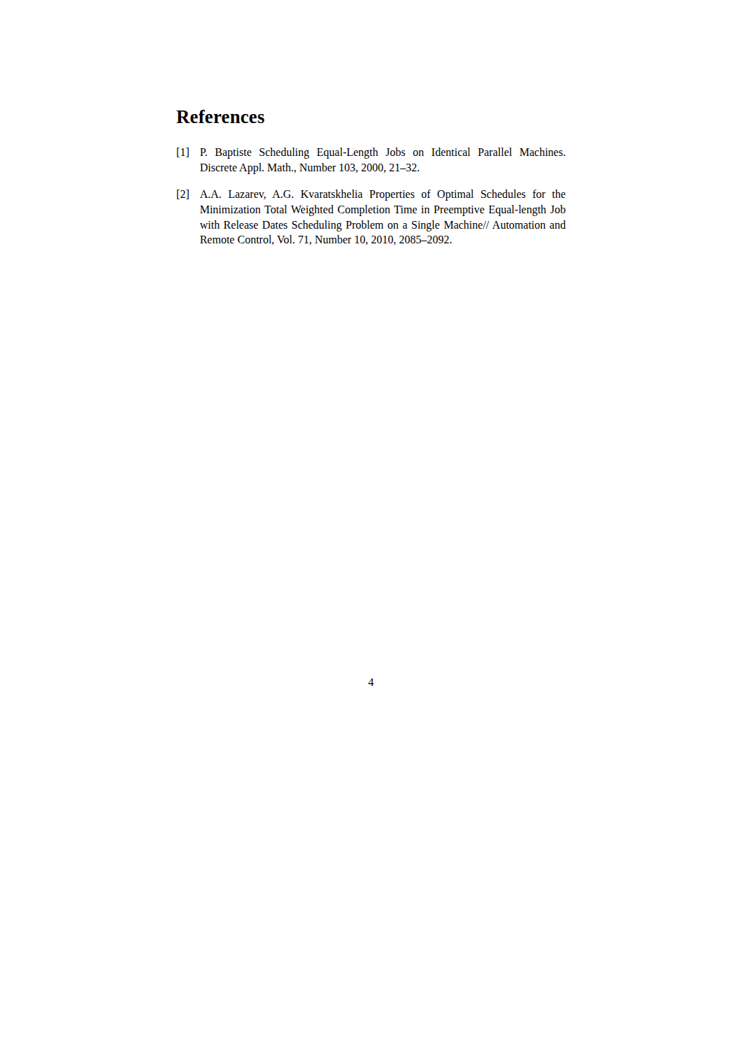References
[1] P. Baptiste Scheduling Equal-Length Jobs on Identical Parallel Machines. Discrete Appl. Math., Number 103, 2000, 21–32.
[2] A.A. Lazarev, A.G. Kvaratskhelia Properties of Optimal Schedules for the Minimization Total Weighted Completion Time in Preemptive Equal-length Job with Release Dates Scheduling Problem on a Single Machine// Automation and Remote Control, Vol. 71, Number 10, 2010, 2085–2092.
4